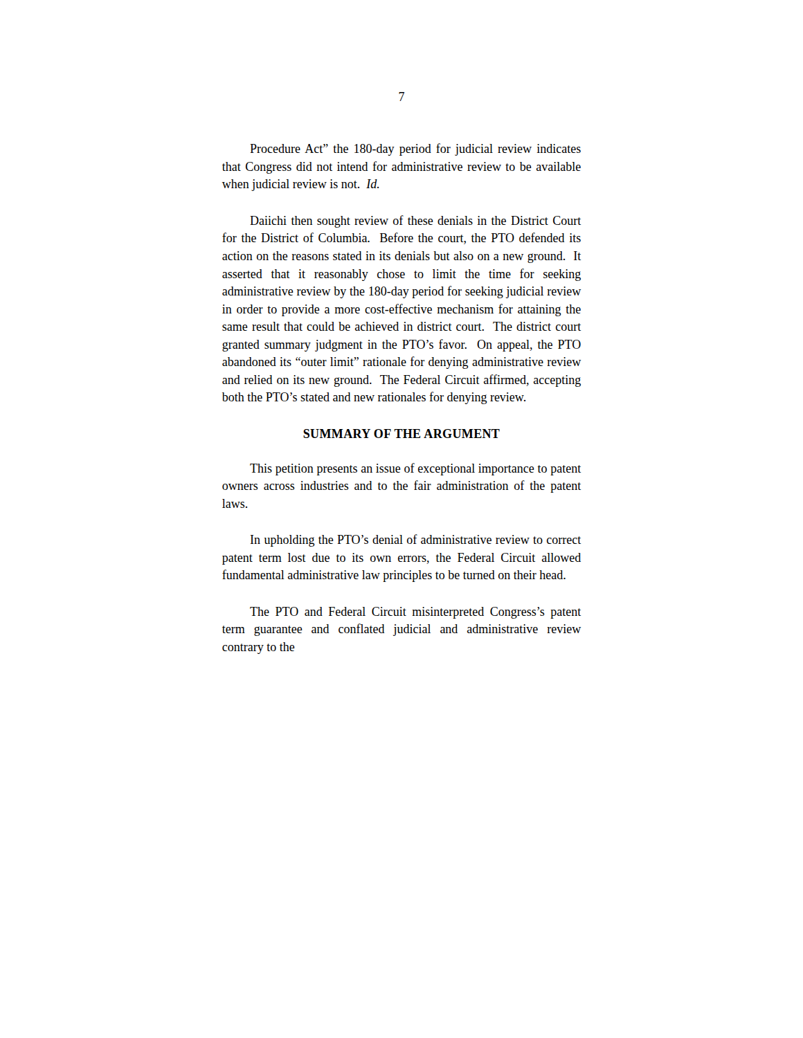7
Procedure Act” the 180-day period for judicial review indicates that Congress did not intend for administrative review to be available when judicial review is not. Id.
Daiichi then sought review of these denials in the District Court for the District of Columbia. Before the court, the PTO defended its action on the reasons stated in its denials but also on a new ground. It asserted that it reasonably chose to limit the time for seeking administrative review by the 180-day period for seeking judicial review in order to provide a more cost-effective mechanism for attaining the same result that could be achieved in district court. The district court granted summary judgment in the PTO’s favor. On appeal, the PTO abandoned its “outer limit” rationale for denying administrative review and relied on its new ground. The Federal Circuit affirmed, accepting both the PTO’s stated and new rationales for denying review.
SUMMARY OF THE ARGUMENT
This petition presents an issue of exceptional importance to patent owners across industries and to the fair administration of the patent laws.
In upholding the PTO’s denial of administrative review to correct patent term lost due to its own errors, the Federal Circuit allowed fundamental administrative law principles to be turned on their head.
The PTO and Federal Circuit misinterpreted Congress’s patent term guarantee and conflated judicial and administrative review contrary to the